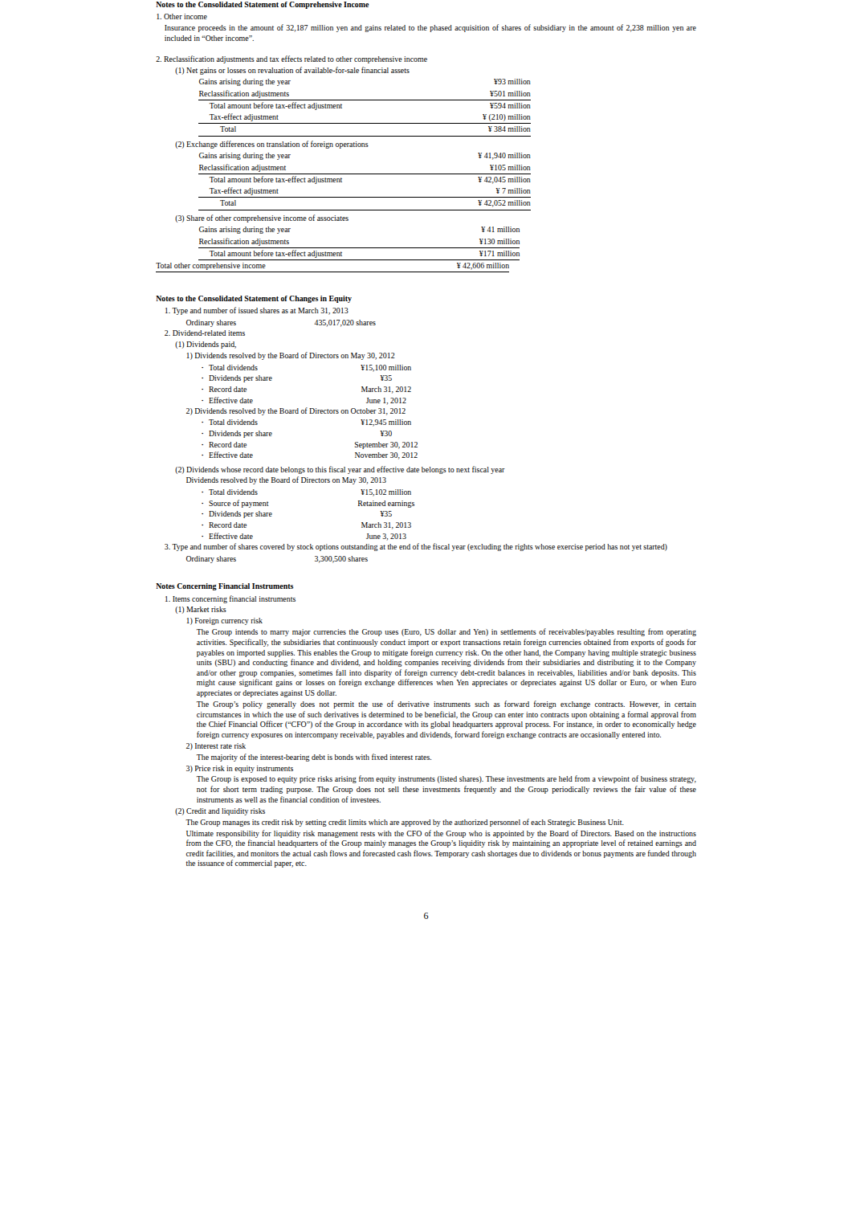Notes to the Consolidated Statement of Comprehensive Income
1. Other income
Insurance proceeds in the amount of 32,187 million yen and gains related to the phased acquisition of shares of subsidiary in the amount of 2,238 million yen are included in “Other income”.
2. Reclassification adjustments and tax effects related to other comprehensive income
(1) Net gains or losses on revaluation of available-for-sale financial assets
| Gains arising during the year | ¥93 million |
| Reclassification adjustments | ¥501 million |
| Total amount before tax-effect adjustment | ¥594 million |
| Tax-effect adjustment | ¥ (210) million |
| Total | ¥ 384 million |
(2) Exchange differences on translation of foreign operations
| Gains arising during the year | ¥ 41,940 million |
| Reclassification adjustment | ¥105 million |
| Total amount before tax-effect adjustment | ¥ 42,045 million |
| Tax-effect adjustment | ¥ 7 million |
| Total | ¥ 42,052 million |
(3) Share of other comprehensive income of associates
| Gains arising during the year | ¥ 41 million |
| Reclassification adjustments | ¥130 million |
| Total amount before tax-effect adjustment | ¥171 million |
| Total other comprehensive income | ¥ 42,606 million |
Notes to the Consolidated Statement of Changes in Equity
1. Type and number of issued shares as at March 31, 2013
| Ordinary shares | 435,017,020 shares |
2. Dividend-related items
(1) Dividends paid,
1) Dividends resolved by the Board of Directors on May 30, 2012
| ・ Total dividends | ¥15,100 million |
| ・ Dividends per share | ¥35 |
| ・ Record date | March 31, 2012 |
| ・ Effective date | June 1, 2012 |
2) Dividends resolved by the Board of Directors on October 31, 2012
| ・ Total dividends | ¥12,945 million |
| ・ Dividends per share | ¥30 |
| ・ Record date | September 30, 2012 |
| ・ Effective date | November 30, 2012 |
(2) Dividends whose record date belongs to this fiscal year and effective date belongs to next fiscal year
Dividends resolved by the Board of Directors on May 30, 2013
| ・ Total dividends | ¥15,102 million |
| ・ Source of payment | Retained earnings |
| ・ Dividends per share | ¥35 |
| ・ Record date | March 31, 2013 |
| ・ Effective date | June 3, 2013 |
3. Type and number of shares covered by stock options outstanding at the end of the fiscal year (excluding the rights whose exercise period has not yet started)
| Ordinary shares | 3,300,500 shares |
Notes Concerning Financial Instruments
1. Items concerning financial instruments
(1) Market risks
1) Foreign currency risk
The Group intends to marry major currencies the Group uses (Euro, US dollar and Yen) in settlements of receivables/payables resulting from operating activities. Specifically, the subsidiaries that continuously conduct import or export transactions retain foreign currencies obtained from exports of goods for payables on imported supplies. This enables the Group to mitigate foreign currency risk. On the other hand, the Company having multiple strategic business units (SBU) and conducting finance and dividend, and holding companies receiving dividends from their subsidiaries and distributing it to the Company and/or other group companies, sometimes fall into disparity of foreign currency debt-credit balances in receivables, liabilities and/or bank deposits. This might cause significant gains or losses on foreign exchange differences when Yen appreciates or depreciates against US dollar or Euro, or when Euro appreciates or depreciates against US dollar.
The Group’s policy generally does not permit the use of derivative instruments such as forward foreign exchange contracts. However, in certain circumstances in which the use of such derivatives is determined to be beneficial, the Group can enter into contracts upon obtaining a formal approval from the Chief Financial Officer (“CFO”) of the Group in accordance with its global headquarters approval process. For instance, in order to economically hedge foreign currency exposures on intercompany receivable, payables and dividends, forward foreign exchange contracts are occasionally entered into.
2) Interest rate risk
The majority of the interest-bearing debt is bonds with fixed interest rates.
3) Price risk in equity instruments
The Group is exposed to equity price risks arising from equity instruments (listed shares). These investments are held from a viewpoint of business strategy, not for short term trading purpose. The Group does not sell these investments frequently and the Group periodically reviews the fair value of these instruments as well as the financial condition of investees.
(2) Credit and liquidity risks
The Group manages its credit risk by setting credit limits which are approved by the authorized personnel of each Strategic Business Unit.
Ultimate responsibility for liquidity risk management rests with the CFO of the Group who is appointed by the Board of Directors. Based on the instructions from the CFO, the financial headquarters of the Group mainly manages the Group’s liquidity risk by maintaining an appropriate level of retained earnings and credit facilities, and monitors the actual cash flows and forecasted cash flows. Temporary cash shortages due to dividends or bonus payments are funded through the issuance of commercial paper, etc.
6